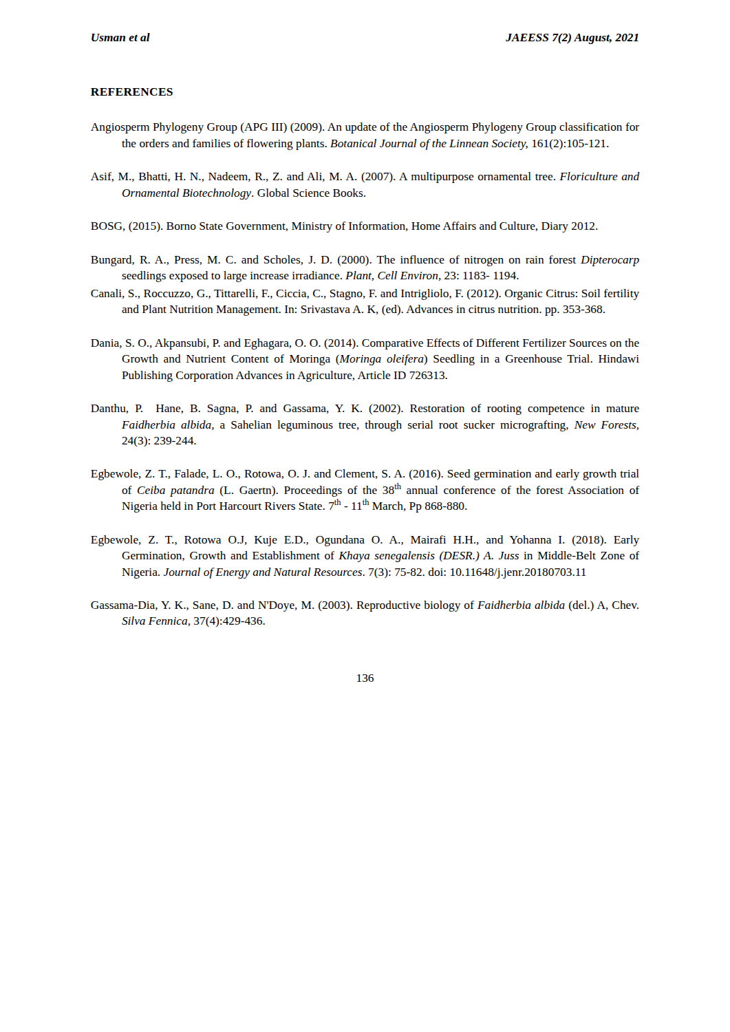Usman et al
JAEESS 7(2) August, 2021
REFERENCES
Angiosperm Phylogeny Group (APG III) (2009). An update of the Angiosperm Phylogeny Group classification for the orders and families of flowering plants. Botanical Journal of the Linnean Society, 161(2):105-121.
Asif, M., Bhatti, H. N., Nadeem, R., Z. and Ali, M. A. (2007). A multipurpose ornamental tree. Floriculture and Ornamental Biotechnology. Global Science Books.
BOSG, (2015). Borno State Government, Ministry of Information, Home Affairs and Culture, Diary 2012.
Bungard, R. A., Press, M. C. and Scholes, J. D. (2000). The influence of nitrogen on rain forest Dipterocarp seedlings exposed to large increase irradiance. Plant, Cell Environ, 23: 1183- 1194.
Canali, S., Roccuzzo, G., Tittarelli, F., Ciccia, C., Stagno, F. and Intrigliolo, F. (2012). Organic Citrus: Soil fertility and Plant Nutrition Management. In: Srivastava A. K, (ed). Advances in citrus nutrition. pp. 353-368.
Dania, S. O., Akpansubi, P. and Eghagara, O. O. (2014). Comparative Effects of Different Fertilizer Sources on the Growth and Nutrient Content of Moringa (Moringa oleifera) Seedling in a Greenhouse Trial. Hindawi Publishing Corporation Advances in Agriculture, Article ID 726313.
Danthu, P. Hane, B. Sagna, P. and Gassama, Y. K. (2002). Restoration of rooting competence in mature Faidherbia albida, a Sahelian leguminous tree, through serial root sucker micrografting, New Forests, 24(3): 239-244.
Egbewole, Z. T., Falade, L. O., Rotowa, O. J. and Clement, S. A. (2016). Seed germination and early growth trial of Ceiba patandra (L. Gaertn). Proceedings of the 38th annual conference of the forest Association of Nigeria held in Port Harcourt Rivers State. 7th - 11th March, Pp 868-880.
Egbewole, Z. T., Rotowa O.J, Kuje E.D., Ogundana O. A., Mairafi H.H., and Yohanna I. (2018). Early Germination, Growth and Establishment of Khaya senegalensis (DESR.) A. Juss in Middle-Belt Zone of Nigeria. Journal of Energy and Natural Resources. 7(3): 75-82. doi: 10.11648/j.jenr.20180703.11
Gassama-Dia, Y. K., Sane, D. and N'Doye, M. (2003). Reproductive biology of Faidherbia albida (del.) A, Chev. Silva Fennica, 37(4):429-436.
136